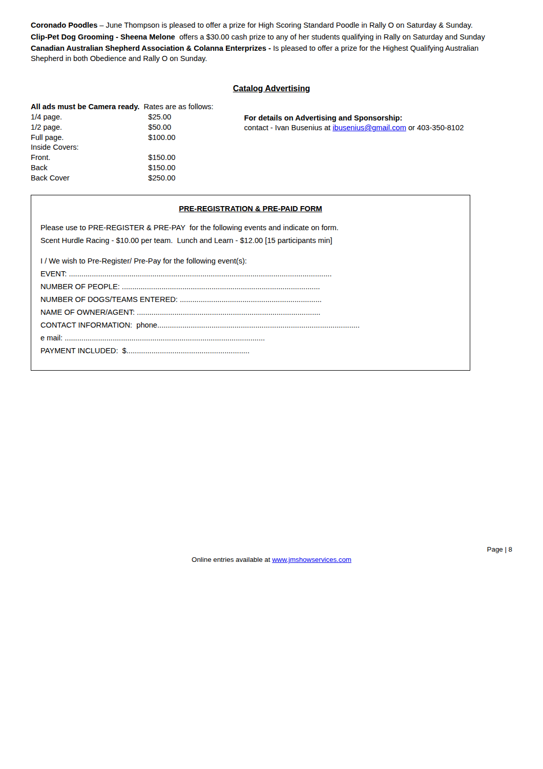Coronado Poodles – June Thompson is pleased to offer a prize for High Scoring Standard Poodle in Rally O on Saturday & Sunday.
Clip-Pet Dog Grooming - Sheena Melone offers a $30.00 cash prize to any of her students qualifying in Rally on Saturday and Sunday
Canadian Australian Shepherd Association & Colanna Enterprizes - Is pleased to offer a prize for the Highest Qualifying Australian Shepherd in both Obedience and Rally O on Sunday.
Catalog Advertising
| All ads must be Camera ready. Rates are as follows: |
| 1/4 page. | $25.00 |
| 1/2 page. | $50.00 |
| Full page. | $100.00 |
| Inside Covers: | |
| Front. | $150.00 |
| Back | $150.00 |
| Back Cover | $250.00 |
For details on Advertising and Sponsorship: contact - Ivan Busenius at ibusenius@gmail.com or 403-350-8102
PRE-REGISTRATION & PRE-PAID FORM
Please use to PRE-REGISTER & PRE-PAY for the following events and indicate on form.
Scent Hurdle Racing - $10.00 per team. Lunch and Learn - $12.00 [15 participants min]
I / We wish to Pre-Register/ Pre-Pay for the following event(s):
EVENT: ..............................................................................................................................
NUMBER OF PEOPLE: ...............................................................................................
NUMBER OF DOGS/TEAMS ENTERED: ....................................................................
NAME OF OWNER/AGENT: ........................................................................................
CONTACT INFORMATION: phone.................................................................................................
e mail: ................................................................................................
PAYMENT INCLUDED: $...........................................................
Page | 8
Online entries available at www.jmshowservices.com